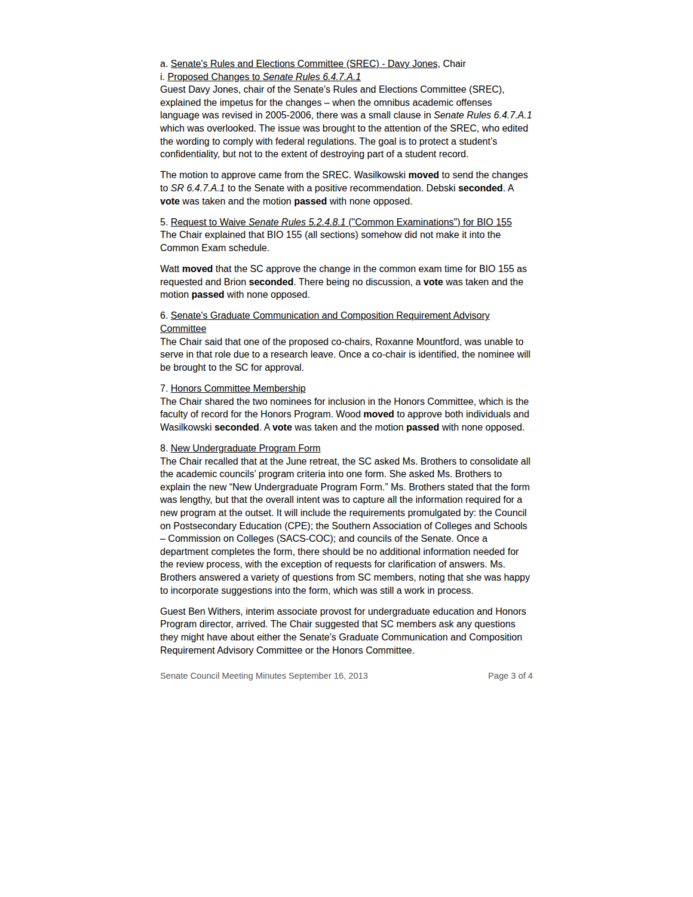a. Senate's Rules and Elections Committee (SREC) - Davy Jones, Chair
i. Proposed Changes to Senate Rules 6.4.7.A.1
Guest Davy Jones, chair of the Senate's Rules and Elections Committee (SREC), explained the impetus for the changes – when the omnibus academic offenses language was revised in 2005-2006, there was a small clause in Senate Rules 6.4.7.A.1 which was overlooked. The issue was brought to the attention of the SREC, who edited the wording to comply with federal regulations. The goal is to protect a student’s confidentiality, but not to the extent of destroying part of a student record.
The motion to approve came from the SREC. Wasilkowski moved to send the changes to SR 6.4.7.A.1 to the Senate with a positive recommendation. Debski seconded. A vote was taken and the motion passed with none opposed.
5. Request to Waive Senate Rules 5.2.4.8.1 ("Common Examinations") for BIO 155
The Chair explained that BIO 155 (all sections) somehow did not make it into the Common Exam schedule.
Watt moved that the SC approve the change in the common exam time for BIO 155 as requested and Brion seconded. There being no discussion, a vote was taken and the motion passed with none opposed.
6. Senate's Graduate Communication and Composition Requirement Advisory Committee
The Chair said that one of the proposed co-chairs, Roxanne Mountford, was unable to serve in that role due to a research leave. Once a co-chair is identified, the nominee will be brought to the SC for approval.
7. Honors Committee Membership
The Chair shared the two nominees for inclusion in the Honors Committee, which is the faculty of record for the Honors Program. Wood moved to approve both individuals and Wasilkowski seconded. A vote was taken and the motion passed with none opposed.
8. New Undergraduate Program Form
The Chair recalled that at the June retreat, the SC asked Ms. Brothers to consolidate all the academic councils’ program criteria into one form. She asked Ms. Brothers to explain the new “New Undergraduate Program Form.” Ms. Brothers stated that the form was lengthy, but that the overall intent was to capture all the information required for a new program at the outset. It will include the requirements promulgated by: the Council on Postsecondary Education (CPE); the Southern Association of Colleges and Schools – Commission on Colleges (SACS-COC); and councils of the Senate. Once a department completes the form, there should be no additional information needed for the review process, with the exception of requests for clarification of answers. Ms. Brothers answered a variety of questions from SC members, noting that she was happy to incorporate suggestions into the form, which was still a work in process.
Guest Ben Withers, interim associate provost for undergraduate education and Honors Program director, arrived. The Chair suggested that SC members ask any questions they might have about either the Senate's Graduate Communication and Composition Requirement Advisory Committee or the Honors Committee.
Senate Council Meeting Minutes September 16, 2013 Page 3 of 4